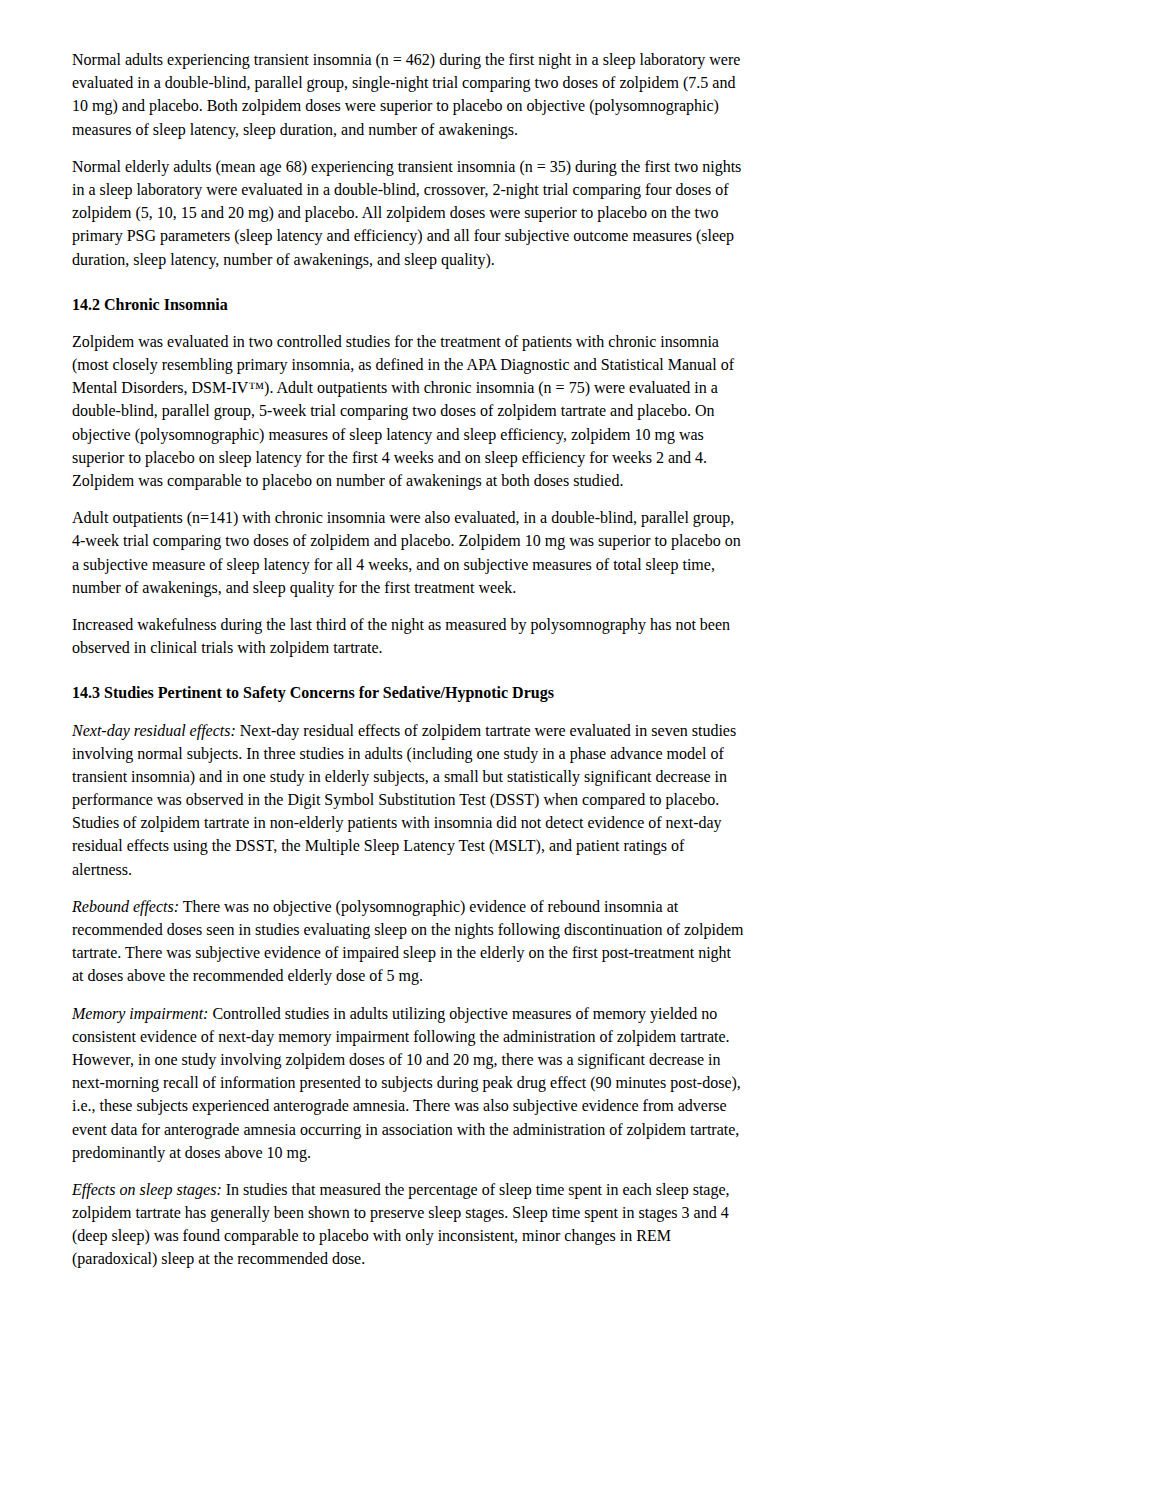Normal adults experiencing transient insomnia (n = 462) during the first night in a sleep laboratory were evaluated in a double-blind, parallel group, single-night trial comparing two doses of zolpidem (7.5 and 10 mg) and placebo. Both zolpidem doses were superior to placebo on objective (polysomnographic) measures of sleep latency, sleep duration, and number of awakenings.
Normal elderly adults (mean age 68) experiencing transient insomnia (n = 35) during the first two nights in a sleep laboratory were evaluated in a double-blind, crossover, 2-night trial comparing four doses of zolpidem (5, 10, 15 and 20 mg) and placebo. All zolpidem doses were superior to placebo on the two primary PSG parameters (sleep latency and efficiency) and all four subjective outcome measures (sleep duration, sleep latency, number of awakenings, and sleep quality).
14.2 Chronic Insomnia
Zolpidem was evaluated in two controlled studies for the treatment of patients with chronic insomnia (most closely resembling primary insomnia, as defined in the APA Diagnostic and Statistical Manual of Mental Disorders, DSM-IV™). Adult outpatients with chronic insomnia (n = 75) were evaluated in a double-blind, parallel group, 5-week trial comparing two doses of zolpidem tartrate and placebo. On objective (polysomnographic) measures of sleep latency and sleep efficiency, zolpidem 10 mg was superior to placebo on sleep latency for the first 4 weeks and on sleep efficiency for weeks 2 and 4. Zolpidem was comparable to placebo on number of awakenings at both doses studied.
Adult outpatients (n=141) with chronic insomnia were also evaluated, in a double-blind, parallel group, 4-week trial comparing two doses of zolpidem and placebo. Zolpidem 10 mg was superior to placebo on a subjective measure of sleep latency for all 4 weeks, and on subjective measures of total sleep time, number of awakenings, and sleep quality for the first treatment week.
Increased wakefulness during the last third of the night as measured by polysomnography has not been observed in clinical trials with zolpidem tartrate.
14.3 Studies Pertinent to Safety Concerns for Sedative/Hypnotic Drugs
Next-day residual effects: Next-day residual effects of zolpidem tartrate were evaluated in seven studies involving normal subjects. In three studies in adults (including one study in a phase advance model of transient insomnia) and in one study in elderly subjects, a small but statistically significant decrease in performance was observed in the Digit Symbol Substitution Test (DSST) when compared to placebo. Studies of zolpidem tartrate in non-elderly patients with insomnia did not detect evidence of next-day residual effects using the DSST, the Multiple Sleep Latency Test (MSLT), and patient ratings of alertness.
Rebound effects: There was no objective (polysomnographic) evidence of rebound insomnia at recommended doses seen in studies evaluating sleep on the nights following discontinuation of zolpidem tartrate. There was subjective evidence of impaired sleep in the elderly on the first post-treatment night at doses above the recommended elderly dose of 5 mg.
Memory impairment: Controlled studies in adults utilizing objective measures of memory yielded no consistent evidence of next-day memory impairment following the administration of zolpidem tartrate. However, in one study involving zolpidem doses of 10 and 20 mg, there was a significant decrease in next-morning recall of information presented to subjects during peak drug effect (90 minutes post-dose), i.e., these subjects experienced anterograde amnesia. There was also subjective evidence from adverse event data for anterograde amnesia occurring in association with the administration of zolpidem tartrate, predominantly at doses above 10 mg.
Effects on sleep stages: In studies that measured the percentage of sleep time spent in each sleep stage, zolpidem tartrate has generally been shown to preserve sleep stages. Sleep time spent in stages 3 and 4 (deep sleep) was found comparable to placebo with only inconsistent, minor changes in REM (paradoxical) sleep at the recommended dose.